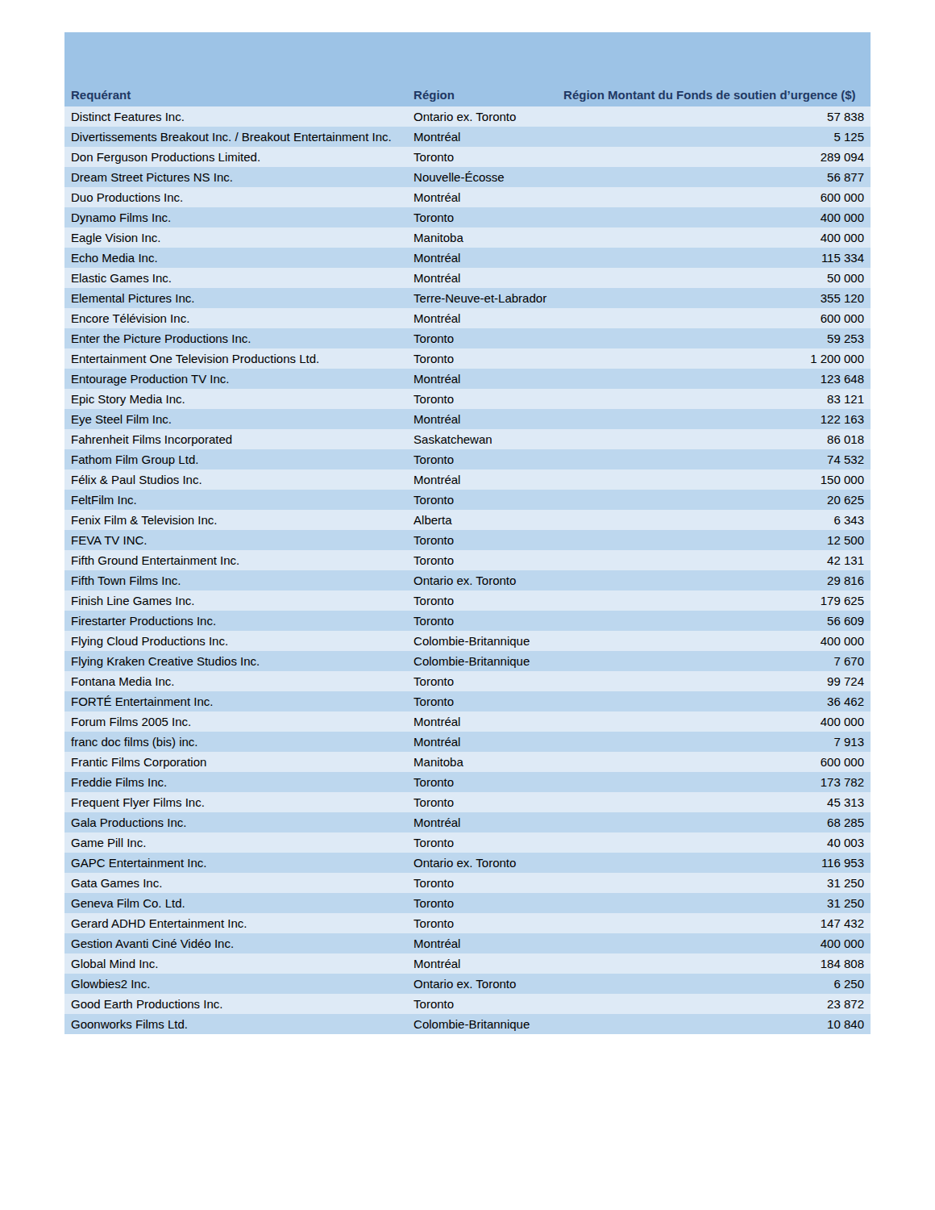| Requérant | Région | Région Montant du Fonds de soutien d’urgence ($) |
| --- | --- | --- |
| Distinct Features Inc. | Ontario ex. Toronto | 57 838 |
| Divertissements Breakout Inc. / Breakout Entertainment Inc. | Montréal | 5 125 |
| Don Ferguson Productions Limited. | Toronto | 289 094 |
| Dream Street Pictures NS Inc. | Nouvelle-Écosse | 56 877 |
| Duo Productions Inc. | Montréal | 600 000 |
| Dynamo Films Inc. | Toronto | 400 000 |
| Eagle Vision Inc. | Manitoba | 400 000 |
| Echo Media Inc. | Montréal | 115 334 |
| Elastic Games Inc. | Montréal | 50 000 |
| Elemental Pictures Inc. | Terre-Neuve-et-Labrador | 355 120 |
| Encore Télévision Inc. | Montréal | 600 000 |
| Enter the Picture Productions Inc. | Toronto | 59 253 |
| Entertainment One Television Productions Ltd. | Toronto | 1 200 000 |
| Entourage Production TV Inc. | Montréal | 123 648 |
| Epic Story Media Inc. | Toronto | 83 121 |
| Eye Steel Film Inc. | Montréal | 122 163 |
| Fahrenheit Films Incorporated | Saskatchewan | 86 018 |
| Fathom Film Group Ltd. | Toronto | 74 532 |
| Félix & Paul Studios Inc. | Montréal | 150 000 |
| FeltFilm Inc. | Toronto | 20 625 |
| Fenix Film & Television Inc. | Alberta | 6 343 |
| FEVA TV INC. | Toronto | 12 500 |
| Fifth Ground Entertainment Inc. | Toronto | 42 131 |
| Fifth Town Films Inc. | Ontario ex. Toronto | 29 816 |
| Finish Line Games Inc. | Toronto | 179 625 |
| Firestarter Productions Inc. | Toronto | 56 609 |
| Flying Cloud Productions Inc. | Colombie-Britannique | 400 000 |
| Flying Kraken Creative Studios Inc. | Colombie-Britannique | 7 670 |
| Fontana Media Inc. | Toronto | 99 724 |
| FORTÉ Entertainment Inc. | Toronto | 36 462 |
| Forum Films 2005 Inc. | Montréal | 400 000 |
| franc doc films (bis) inc. | Montréal | 7 913 |
| Frantic Films Corporation | Manitoba | 600 000 |
| Freddie Films Inc. | Toronto | 173 782 |
| Frequent Flyer Films Inc. | Toronto | 45 313 |
| Gala Productions Inc. | Montréal | 68 285 |
| Game Pill Inc. | Toronto | 40 003 |
| GAPC Entertainment Inc. | Ontario ex. Toronto | 116 953 |
| Gata Games Inc. | Toronto | 31 250 |
| Geneva Film Co. Ltd. | Toronto | 31 250 |
| Gerard ADHD Entertainment Inc. | Toronto | 147 432 |
| Gestion Avanti Ciné Vidéo Inc. | Montréal | 400 000 |
| Global Mind Inc. | Montréal | 184 808 |
| Glowbies2 Inc. | Ontario ex. Toronto | 6 250 |
| Good Earth Productions Inc. | Toronto | 23 872 |
| Goonworks Films Ltd. | Colombie-Britannique | 10 840 |